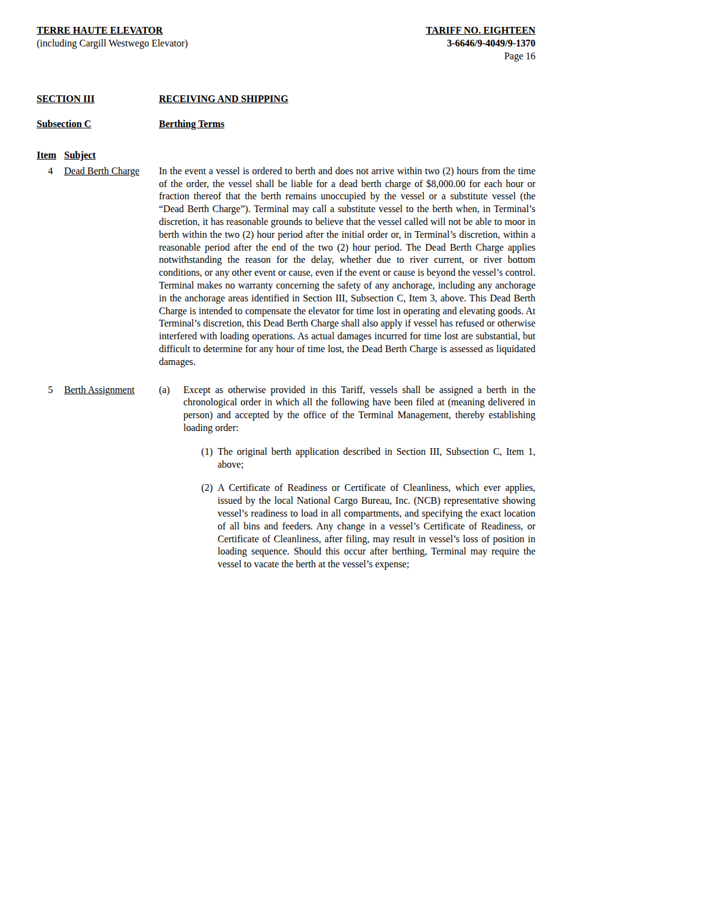Terre Haute Elevator
(including Cargill Westwego Elevator)
Tariff No. Eighteen
3-6646/9-4049/9-1370
Page 16
SECTION III
RECEIVING AND SHIPPING
Subsection C
Berthing Terms
Item
Subject
4
Dead Berth Charge
In the event a vessel is ordered to berth and does not arrive within two (2) hours from the time of the order, the vessel shall be liable for a dead berth charge of $8,000.00 for each hour or fraction thereof that the berth remains unoccupied by the vessel or a substitute vessel (the “Dead Berth Charge”). Terminal may call a substitute vessel to the berth when, in Terminal’s discretion, it has reasonable grounds to believe that the vessel called will not be able to moor in berth within the two (2) hour period after the initial order or, in Terminal’s discretion, within a reasonable period after the end of the two (2) hour period. The Dead Berth Charge applies notwithstanding the reason for the delay, whether due to river current, or river bottom conditions, or any other event or cause, even if the event or cause is beyond the vessel’s control. Terminal makes no warranty concerning the safety of any anchorage, including any anchorage in the anchorage areas identified in Section III, Subsection C, Item 3, above. This Dead Berth Charge is intended to compensate the elevator for time lost in operating and elevating goods. At Terminal’s discretion, this Dead Berth Charge shall also apply if vessel has refused or otherwise interfered with loading operations. As actual damages incurred for time lost are substantial, but difficult to determine for any hour of time lost, the Dead Berth Charge is assessed as liquidated damages.
5
Berth Assignment
(a)
Except as otherwise provided in this Tariff, vessels shall be assigned a berth in the chronological order in which all the following have been filed at (meaning delivered in person) and accepted by the office of the Terminal Management, thereby establishing loading order:
(1)
The original berth application described in Section III, Subsection C, Item 1, above;
(2)
A Certificate of Readiness or Certificate of Cleanliness, which ever applies, issued by the local National Cargo Bureau, Inc. (NCB) representative showing vessel’s readiness to load in all compartments, and specifying the exact location of all bins and feeders. Any change in a vessel’s Certificate of Readiness, or Certificate of Cleanliness, after filing, may result in vessel’s loss of position in loading sequence. Should this occur after berthing, Terminal may require the vessel to vacate the berth at the vessel’s expense;